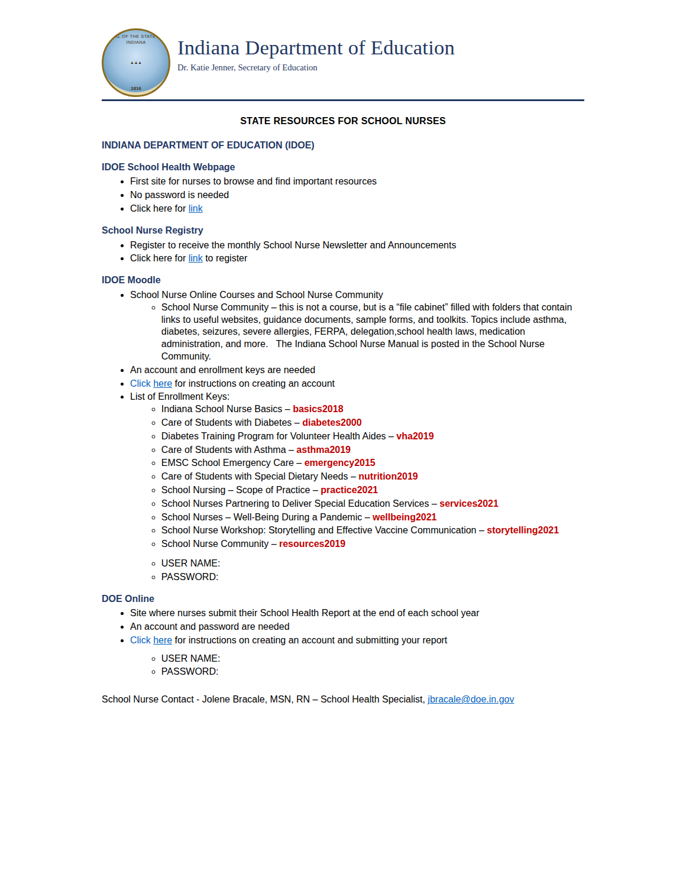SEAL OF THE STATE OF INDIANA
▲▲▲
1816
Indiana Department of Education
Dr. Katie Jenner, Secretary of Education
STATE RESOURCES FOR SCHOOL NURSES
INDIANA DEPARTMENT OF EDUCATION (IDOE)
IDOE School Health Webpage
First site for nurses to browse and find important resources
No password is needed
Click here for link
School Nurse Registry
Register to receive the monthly School Nurse Newsletter and Announcements
Click here for link to register
IDOE Moodle
School Nurse Online Courses and School Nurse Community
School Nurse Community – this is not a course, but is a “file cabinet” filled with folders that contain links to useful websites, guidance documents, sample forms, and toolkits. Topics include asthma, diabetes, seizures, severe allergies, FERPA, delegation,school health laws, medication administration, and more. The Indiana School Nurse Manual is posted in the School Nurse Community.
An account and enrollment keys are needed
Click here for instructions on creating an account
List of Enrollment Keys:
Indiana School Nurse Basics – basics2018
Care of Students with Diabetes – diabetes2000
Diabetes Training Program for Volunteer Health Aides – vha2019
Care of Students with Asthma – asthma2019
EMSC School Emergency Care – emergency2015
Care of Students with Special Dietary Needs – nutrition2019
School Nursing – Scope of Practice – practice2021
School Nurses Partnering to Deliver Special Education Services – services2021
School Nurses – Well-Being During a Pandemic – wellbeing2021
School Nurse Workshop: Storytelling and Effective Vaccine Communication – storytelling2021
School Nurse Community – resources2019
USER NAME:
PASSWORD:
DOE Online
Site where nurses submit their School Health Report at the end of each school year
An account and password are needed
Click here for instructions on creating an account and submitting your report
USER NAME:
PASSWORD:
School Nurse Contact - Jolene Bracale, MSN, RN – School Health Specialist, jbracale@doe.in.gov